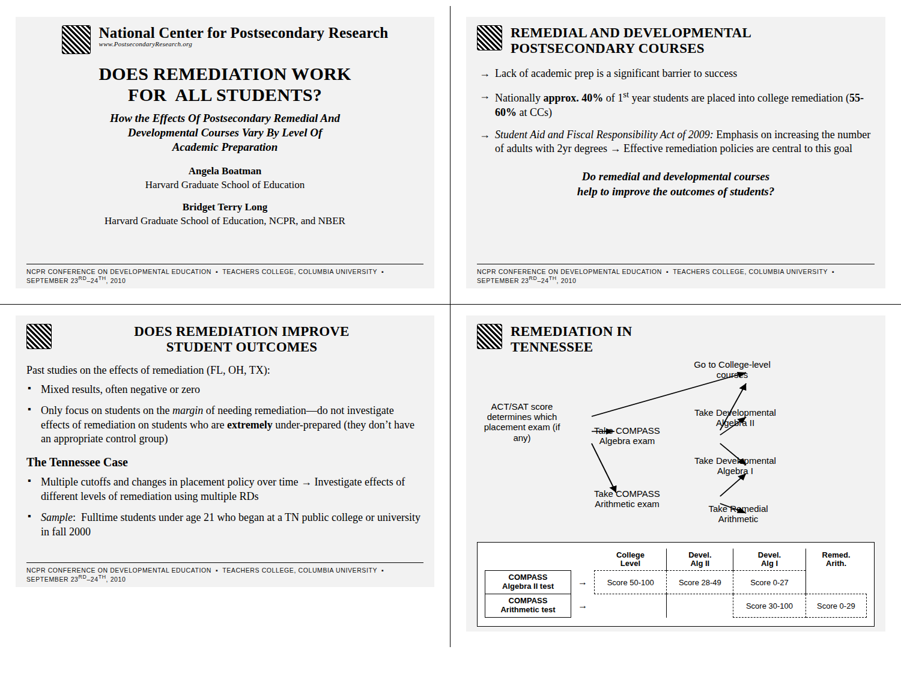National Center for Postsecondary Research
www.PostsecondaryResearch.org
DOES REMEDIATION WORK
FOR ALL STUDENTS?
How the Effects Of Postsecondary Remedial And
Developmental Courses Vary By Level Of
Academic Preparation
Angela Boatman
Harvard Graduate School of Education
Bridget Terry Long
Harvard Graduate School of Education, NCPR, and NBER
NCPR Conference on Developmental Education ▪ Teachers College, Columbia University ▪ September 23rd–24th, 2010
REMEDIAL AND DEVELOPMENTAL
POSTSECONDARY COURSES
Lack of academic prep is a significant barrier to success
Nationally approx. 40% of 1st year students are placed into college remediation (55-60% at CCs)
Student Aid and Fiscal Responsibility Act of 2009: Emphasis on increasing the number of adults with 2yr degrees → Effective remediation policies are central to this goal
Do remedial and developmental courses
help to improve the outcomes of students?
NCPR Conference on Developmental Education ▪ Teachers College, Columbia University ▪ September 23rd–24th, 2010
DOES REMEDIATION IMPROVE
STUDENT OUTCOMES
Past studies on the effects of remediation (FL, OH, TX):
Mixed results, often negative or zero
Only focus on students on the margin of needing remediation—do not investigate effects of remediation on students who are extremely under-prepared (they don’t have an appropriate control group)
The Tennessee Case
Multiple cutoffs and changes in placement policy over time → Investigate effects of different levels of remediation using multiple RDs
Sample: Fulltime students under age 21 who began at a TN public college or university in fall 2000
NCPR Conference on Developmental Education ▪ Teachers College, Columbia University ▪ September 23rd–24th, 2010
REMEDIATION IN
TENNESSEE
ACT/SAT score determines which placement exam (if any)
Take COMPASS Algebra exam
Take COMPASS Arithmetic exam
Go to College-level courses
Take Developmental Algebra II
Take Developmental Algebra I
Take Remedial Arithmetic
| | | College Level | Devel. Alg II | Devel. Alg I | Remed. Arith. |
| --- | --- | --- | --- | --- | --- |
| COMPASS Algebra II test | → | Score 50-100 | Score 28-49 | Score 0-27 | |
| COMPASS Arithmetic test | → | | | Score 30-100 | Score 0-29 |